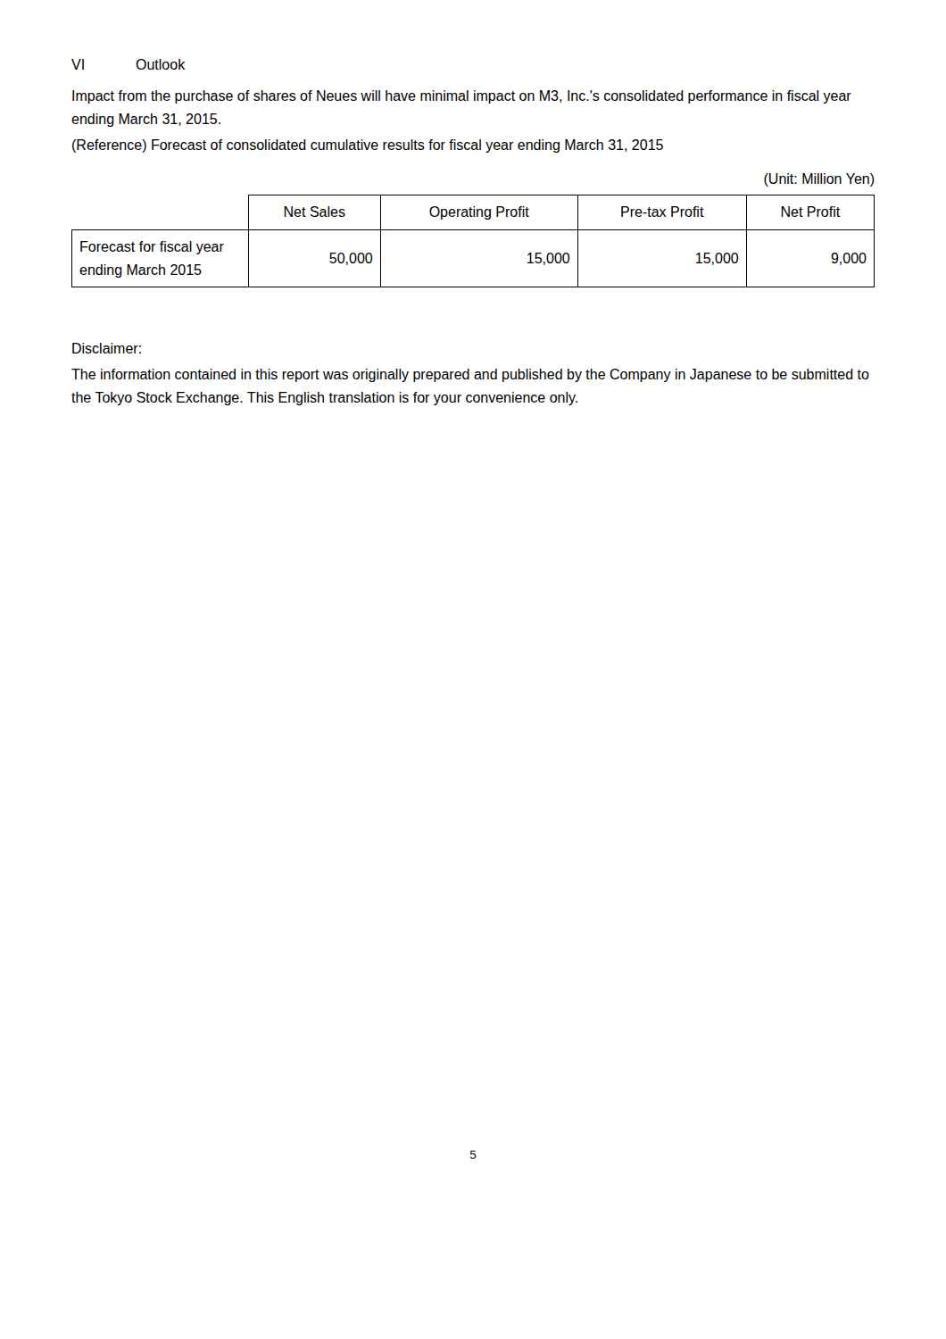VIOutlook
Impact from the purchase of shares of Neues will have minimal impact on M3, Inc.'s consolidated performance in fiscal year ending March 31, 2015.
(Reference) Forecast of consolidated cumulative results for fiscal year ending March 31, 2015
(Unit: Million Yen)
| | Net Sales | Operating Profit | Pre-tax Profit | Net Profit |
| --- | --- | --- | --- | --- |
| Forecast for fiscal year ending March 2015 | 50,000 | 15,000 | 15,000 | 9,000 |
Disclaimer:
The information contained in this report was originally prepared and published by the Company in Japanese to be submitted to the Tokyo Stock Exchange. This English translation is for your convenience only.
5